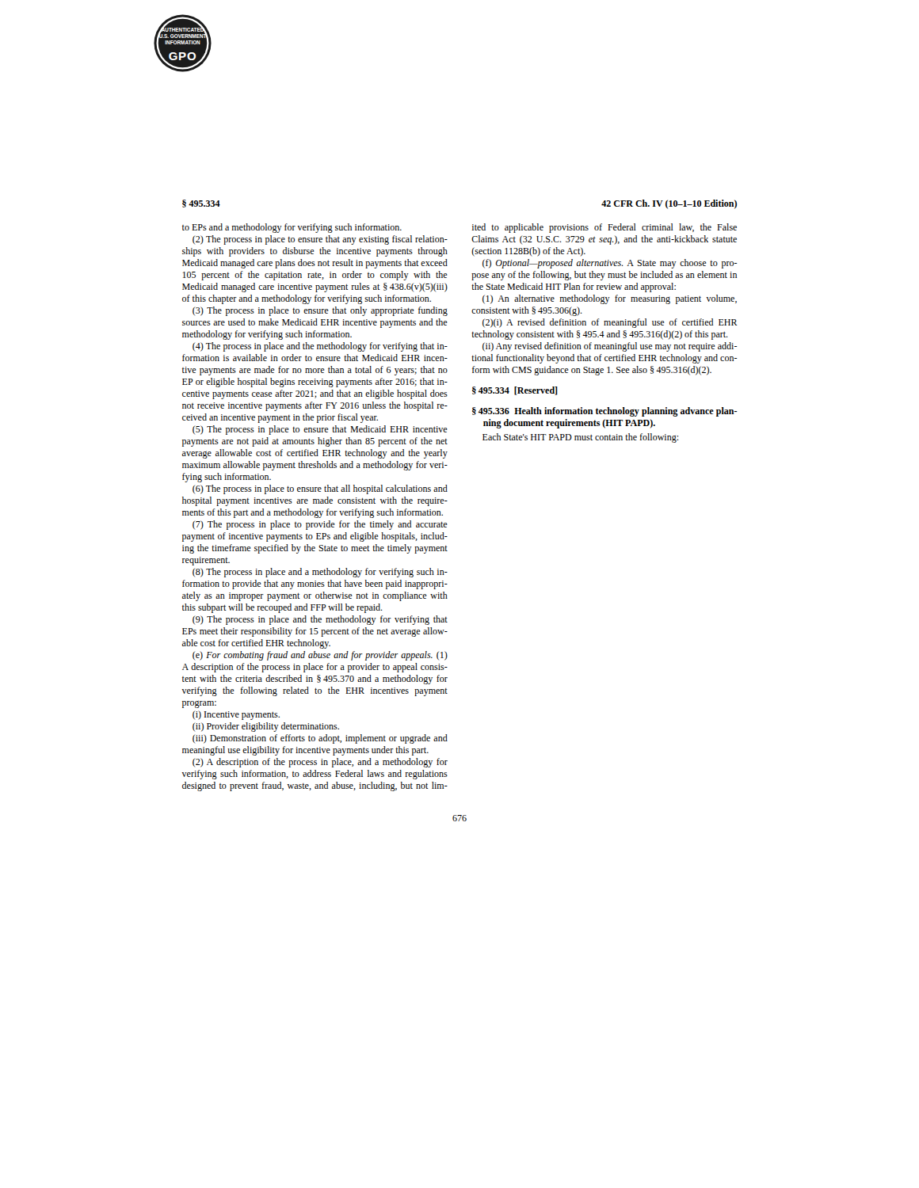AUTHENTICATED U.S. GOVERNMENT INFORMATION GPO
§ 495.334 42 CFR Ch. IV (10–1–10 Edition)
to EPs and a methodology for verifying such information.
(2) The process in place to ensure that any existing fiscal relationships with providers to disburse the incentive payments through Medicaid managed care plans does not result in payments that exceed 105 percent of the capitation rate, in order to comply with the Medicaid managed care incentive payment rules at § 438.6(v)(5)(iii) of this chapter and a methodology for verifying such information.
(3) The process in place to ensure that only appropriate funding sources are used to make Medicaid EHR incentive payments and the methodology for verifying such information.
(4) The process in place and the methodology for verifying that information is available in order to ensure that Medicaid EHR incentive payments are made for no more than a total of 6 years; that no EP or eligible hospital begins receiving payments after 2016; that incentive payments cease after 2021; and that an eligible hospital does not receive incentive payments after FY 2016 unless the hospital received an incentive payment in the prior fiscal year.
(5) The process in place to ensure that Medicaid EHR incentive payments are not paid at amounts higher than 85 percent of the net average allowable cost of certified EHR technology and the yearly maximum allowable payment thresholds and a methodology for verifying such information.
(6) The process in place to ensure that all hospital calculations and hospital payment incentives are made consistent with the requirements of this part and a methodology for verifying such information.
(7) The process in place to provide for the timely and accurate payment of incentive payments to EPs and eligible hospitals, including the timeframe specified by the State to meet the timely payment requirement.
(8) The process in place and a methodology for verifying such information to provide that any monies that have been paid inappropriately as an improper payment or otherwise not in compliance with this subpart will be recouped and FFP will be repaid.
(9) The process in place and the methodology for verifying that EPs meet their responsibility for 15 percent of the net average allowable cost for certified EHR technology.
(e) For combating fraud and abuse and for provider appeals. (1) A description of the process in place for a provider to appeal consistent with the criteria described in § 495.370 and a methodology for verifying the following related to the EHR incentives payment program:
(i) Incentive payments.
(ii) Provider eligibility determinations.
(iii) Demonstration of efforts to adopt, implement or upgrade and meaningful use eligibility for incentive payments under this part.
(2) A description of the process in place, and a methodology for verifying such information, to address Federal laws and regulations designed to prevent fraud, waste, and abuse, including, but not limited to applicable provisions of Federal criminal law, the False Claims Act (32 U.S.C. 3729 et seq.), and the anti-kickback statute (section 1128B(b) of the Act).
(f) Optional—proposed alternatives. A State may choose to propose any of the following, but they must be included as an element in the State Medicaid HIT Plan for review and approval:
(1) An alternative methodology for measuring patient volume, consistent with § 495.306(g).
(2)(i) A revised definition of meaningful use of certified EHR technology consistent with § 495.4 and § 495.316(d)(2) of this part.
(ii) Any revised definition of meaningful use may not require additional functionality beyond that of certified EHR technology and conform with CMS guidance on Stage 1. See also § 495.316(d)(2).
§ 495.334 [Reserved]
§ 495.336 Health information technology planning advance planning document requirements (HIT PAPD).
Each State's HIT PAPD must contain the following:
676